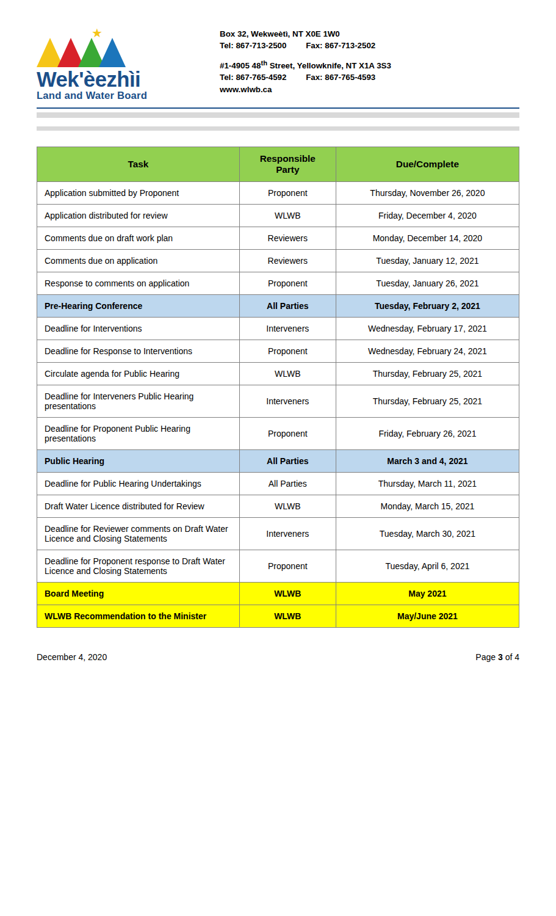★
Wek'èezhìi
Land and Water Board
Box 32, Wekweètì, NT X0E 1W0 Tel: 867-713-2500 Fax: 867-713-2502 #1-4905 48th Street, Yellowknife, NT X1A 3S3 Tel: 867-765-4592 Fax: 867-765-4593 www.wlwb.ca
| Task | Responsible Party | Due/Complete |
| --- | --- | --- |
| Application submitted by Proponent | Proponent | Thursday, November 26, 2020 |
| Application distributed for review | WLWB | Friday, December 4, 2020 |
| Comments due on draft work plan | Reviewers | Monday, December 14, 2020 |
| Comments due on application | Reviewers | Tuesday, January 12, 2021 |
| Response to comments on application | Proponent | Tuesday, January 26, 2021 |
| Pre-Hearing Conference | All Parties | Tuesday, February 2, 2021 |
| Deadline for Interventions | Interveners | Wednesday, February 17, 2021 |
| Deadline for Response to Interventions | Proponent | Wednesday, February 24, 2021 |
| Circulate agenda for Public Hearing | WLWB | Thursday, February 25, 2021 |
| Deadline for Interveners Public Hearing presentations | Interveners | Thursday, February 25, 2021 |
| Deadline for Proponent Public Hearing presentations | Proponent | Friday, February 26, 2021 |
| Public Hearing | All Parties | March 3 and 4, 2021 |
| Deadline for Public Hearing Undertakings | All Parties | Thursday, March 11, 2021 |
| Draft Water Licence distributed for Review | WLWB | Monday, March 15, 2021 |
| Deadline for Reviewer comments on Draft Water Licence and Closing Statements | Interveners | Tuesday, March 30, 2021 |
| Deadline for Proponent response to Draft Water Licence and Closing Statements | Proponent | Tuesday, April 6, 2021 |
| Board Meeting | WLWB | May 2021 |
| WLWB Recommendation to the Minister | WLWB | May/June 2021 |
December 4, 2020
Page 3 of 4